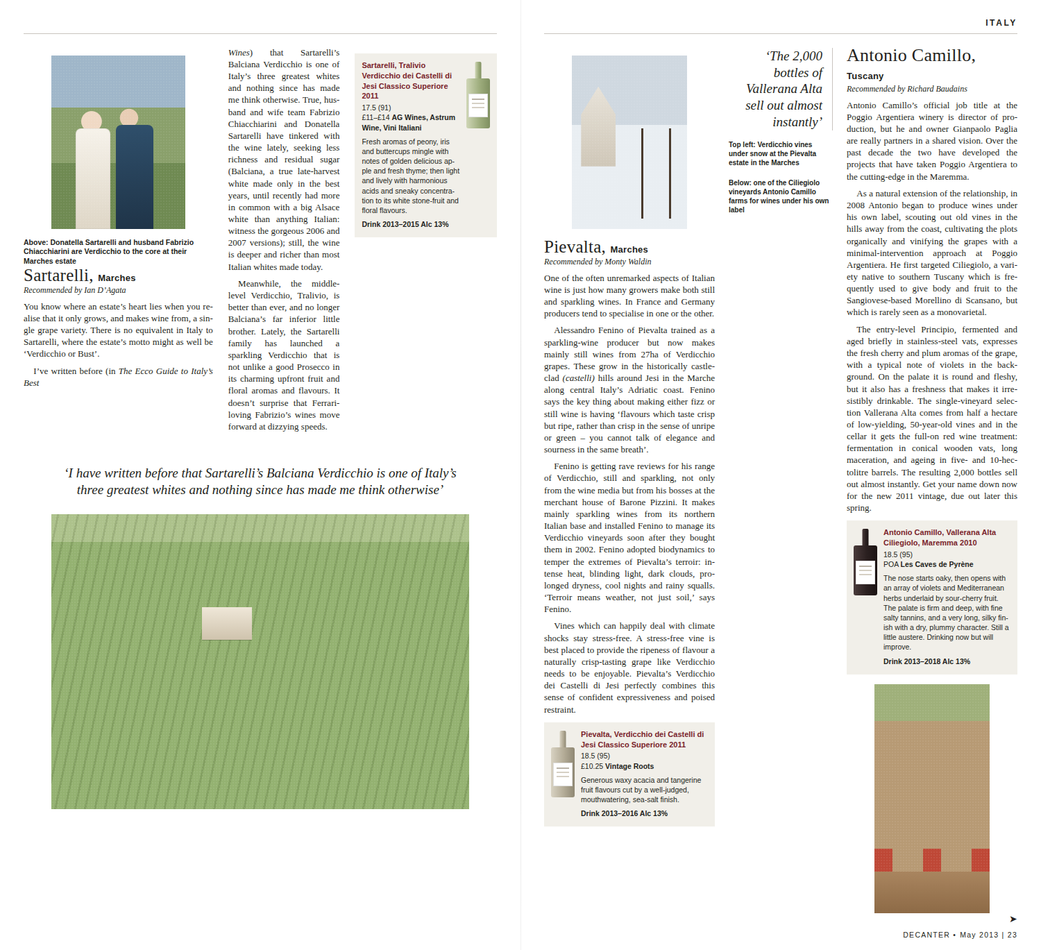Above: Donatella Sartarelli and husband Fabrizio Chiacchiarini are Verdicchio to the core at their Marches estate
Sartarelli, Marches
Recommended by Ian D’Agata
You know where an estate’s heart lies when you realise that it only grows, and makes wine from, a single grape variety. There is no equivalent in Italy to Sartarelli, where the estate’s motto might as well be ‘Verdicchio or Bust’.
I’ve written before (in The Ecco Guide to Italy’s Best
Wines) that Sartarelli’s Balciana Verdicchio is one of Italy’s three greatest whites and nothing since has made me think otherwise. True, husband and wife team Fabrizio Chiacchiarini and Donatella Sartarelli have tinkered with the wine lately, seeking less richness and residual sugar (Balciana, a true late-harvest white made only in the best years, until recently had more in common with a big Alsace white than anything Italian: witness the gorgeous 2006 and 2007 versions); still, the wine is deeper and richer than most Italian whites made today.
Meanwhile, the middle-level Verdicchio, Tralivio, is better than ever, and no longer Balciana’s far inferior little brother. Lately, the Sartarelli family has launched a sparkling Verdicchio that is not unlike a good Prosecco in its charming upfront fruit and floral aromas and flavours. It doesn’t surprise that Ferrari-loving Fabrizio’s wines move forward at dizzying speeds.
Sartarelli, Tralivio Verdicchio dei Castelli di Jesi Classico Superiore 2011 17.5 (91)
£11–£14 AG Wines, Astrum Wine, Vini Italiani
Fresh aromas of peony, iris and buttercups mingle with notes of golden delicious apple and fresh thyme; then light and lively with harmonious acids and sneaky concentration to its white stone-fruit and floral flavours.
Drink 2013–2015 Alc 13%
‘I have written before that Sartarelli’s Balciana Verdicchio is one of Italy’s three greatest whites and nothing since has made me think otherwise’
Italy
Pievalta, Marches
Recommended by Monty Waldin
One of the often unremarked aspects of Italian wine is just how many growers make both still and sparkling wines. In France and Germany producers tend to specialise in one or the other.
Alessandro Fenino of Pievalta trained as a sparkling-wine producer but now makes mainly still wines from 27ha of Verdicchio grapes. These grow in the historically castle-clad (castelli) hills around Jesi in the Marche along central Italy’s Adriatic coast. Fenino says the key thing about making either fizz or still wine is having ‘flavours which taste crisp but ripe, rather than crisp in the sense of unripe or green – you cannot talk of elegance and sourness in the same breath’.
Fenino is getting rave reviews for his range of Verdicchio, still and sparkling, not only from the wine media but from his bosses at the merchant house of Barone Pizzini. It makes mainly sparkling wines from its northern Italian base and installed Fenino to manage its Verdicchio vineyards soon after they bought them in 2002. Fenino adopted biodynamics to temper the extremes of Pievalta’s terroir: intense heat, blinding light, dark clouds, prolonged dryness, cool nights and rainy squalls. ‘Terroir means weather, not just soil,’ says Fenino.
Vines which can happily deal with climate shocks stay stress-free. A stress-free vine is best placed to provide the ripeness of flavour a naturally crisp-tasting grape like Verdicchio needs to be enjoyable. Pievalta’s Verdicchio dei Castelli di Jesi perfectly combines this sense of confident expressiveness and poised restraint.
Pievalta, Verdicchio dei Castelli di Jesi Classico Superiore 2011 18.5 (95)
£10.25 Vintage Roots
Generous waxy acacia and tangerine fruit flavours cut by a well-judged, mouthwatering, sea-salt finish.
Drink 2013–2016 Alc 13%
‘The 2,000 bottles of Vallerana Alta sell out almost instantly’
Top left: Verdicchio vines under snow at the Pievalta estate in the Marches
Below: one of the Ciliegiolo vineyards Antonio Camillo farms for wines under his own label
Antonio Camillo, Tuscany
Recommended by Richard Baudains
Antonio Camillo’s official job title at the Poggio Argentiera winery is director of production, but he and owner Gianpaolo Paglia are really partners in a shared vision. Over the past decade the two have developed the projects that have taken Poggio Argentiera to the cutting-edge in the Maremma.
As a natural extension of the relationship, in 2008 Antonio began to produce wines under his own label, scouting out old vines in the hills away from the coast, cultivating the plots organically and vinifying the grapes with a minimal-intervention approach at Poggio Argentiera. He first targeted Ciliegiolo, a variety native to southern Tuscany which is frequently used to give body and fruit to the Sangiovese-based Morellino di Scansano, but which is rarely seen as a monovarietal.
The entry-level Principio, fermented and aged briefly in stainless-steel vats, expresses the fresh cherry and plum aromas of the grape, with a typical note of violets in the background. On the palate it is round and fleshy, but it also has a freshness that makes it irresistibly drinkable. The single-vineyard selection Vallerana Alta comes from half a hectare of low-yielding, 50-year-old vines and in the cellar it gets the full-on red wine treatment: fermentation in conical wooden vats, long maceration, and ageing in five- and 10-hectolitre barrels. The resulting 2,000 bottles sell out almost instantly. Get your name down now for the new 2011 vintage, due out later this spring.
Antonio Camillo, Vallerana Alta Ciliegiolo, Maremma 2010 18.5 (95)
POA Les Caves de Pyrène
The nose starts oaky, then opens with an array of violets and Mediterranean herbs underlaid by sour-cherry fruit. The palate is firm and deep, with fine salty tannins, and a very long, silky finish with a dry, plummy character. Still a little austere. Drinking now but will improve.
Drink 2013–2018 Alc 13%
➤
DECANTER • May 2013 | 23